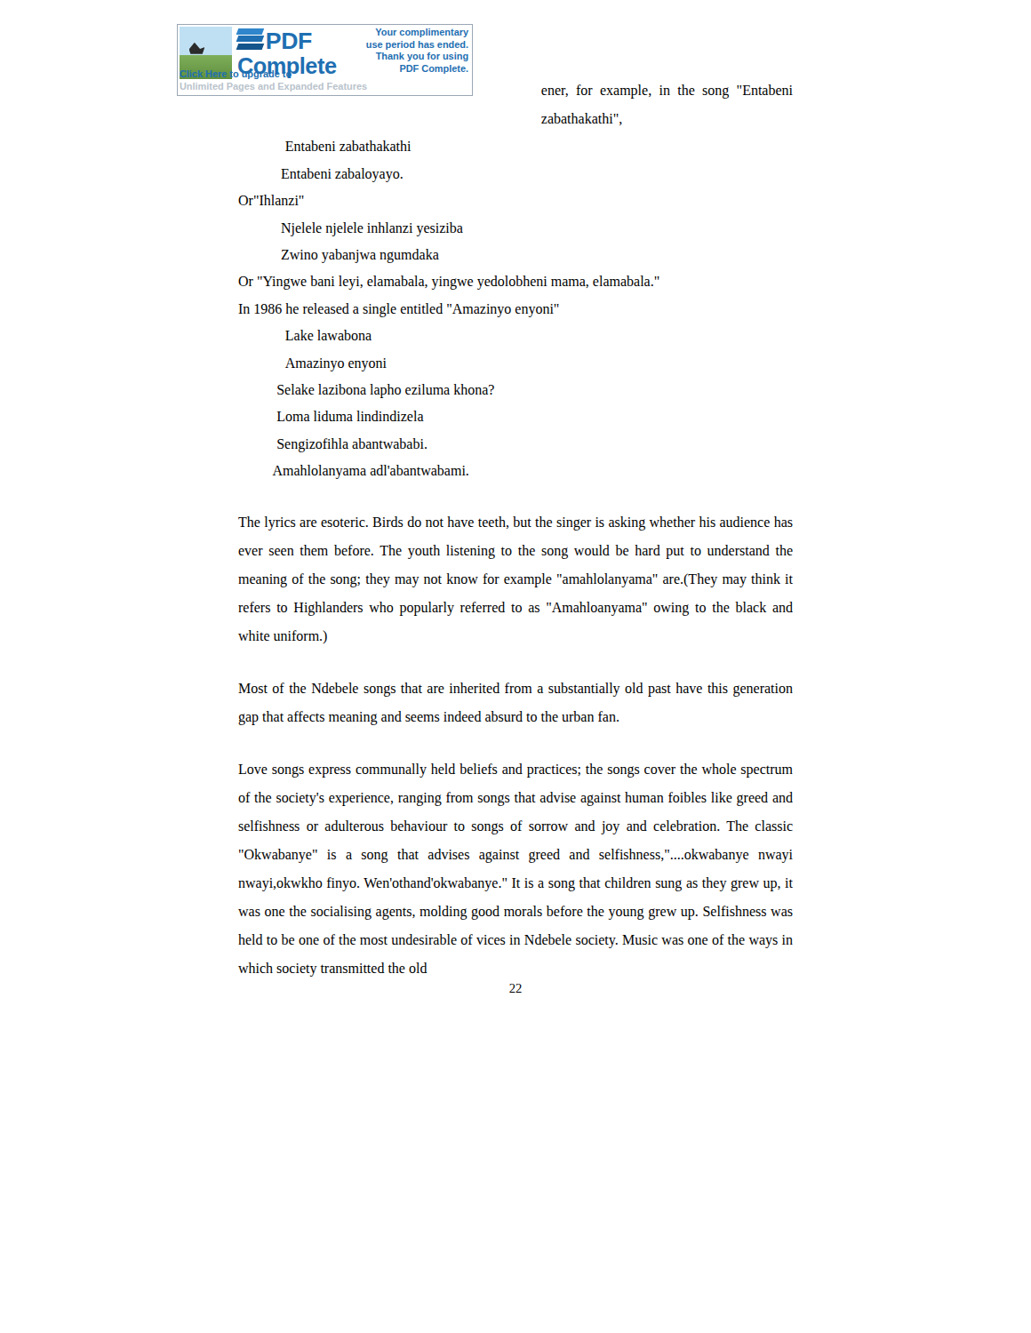PDF
Complete
Your complimentary
use period has ended.
Thank you for using
PDF Complete.
Click Here to upgrade to
Unlimited Pages and Expanded Features
ener, for example, in the song "Entabeni zabathakathi",
Entabeni zabathakathi
Entabeni zabaloyayo.
Or"Ihlanzi"
Njelele njelele inhlanzi yesiziba
Zwino yabanjwa ngumdaka
Or "Yingwe bani leyi, elamabala, yingwe yedolobheni mama, elamabala."
In 1986 he released a single entitled "Amazinyo enyoni"
Lake lawabona
Amazinyo enyoni
Selake lazibona lapho eziluma khona?
Loma liduma lindindizela
Sengizofihla abantwababi.
Amahlolanyama adl'abantwabami.
The lyrics are esoteric. Birds do not have teeth, but the singer is asking whether his audience has ever seen them before. The youth listening to the song would be hard put to understand the meaning of the song; they may not know for example "amahlolanyama" are.(They may think it refers to Highlanders who popularly referred to as "Amahloanyama" owing to the black and white uniform.)
Most of the Ndebele songs that are inherited from a substantially old past have this generation gap that affects meaning and seems indeed absurd to the urban fan.
Love songs express communally held beliefs and practices; the songs cover the whole spectrum of the society's experience, ranging from songs that advise against human foibles like greed and selfishness or adulterous behaviour to songs of sorrow and joy and celebration. The classic "Okwabanye" is a song that advises against greed and selfishness,"....okwabanye nwayi nwayi,okwkho finyo. Wen'othand'okwabanye." It is a song that children sung as they grew up, it was one the socialising agents, molding good morals before the young grew up. Selfishness was held to be one of the most undesirable of vices in Ndebele society. Music was one of the ways in which society transmitted the old
22